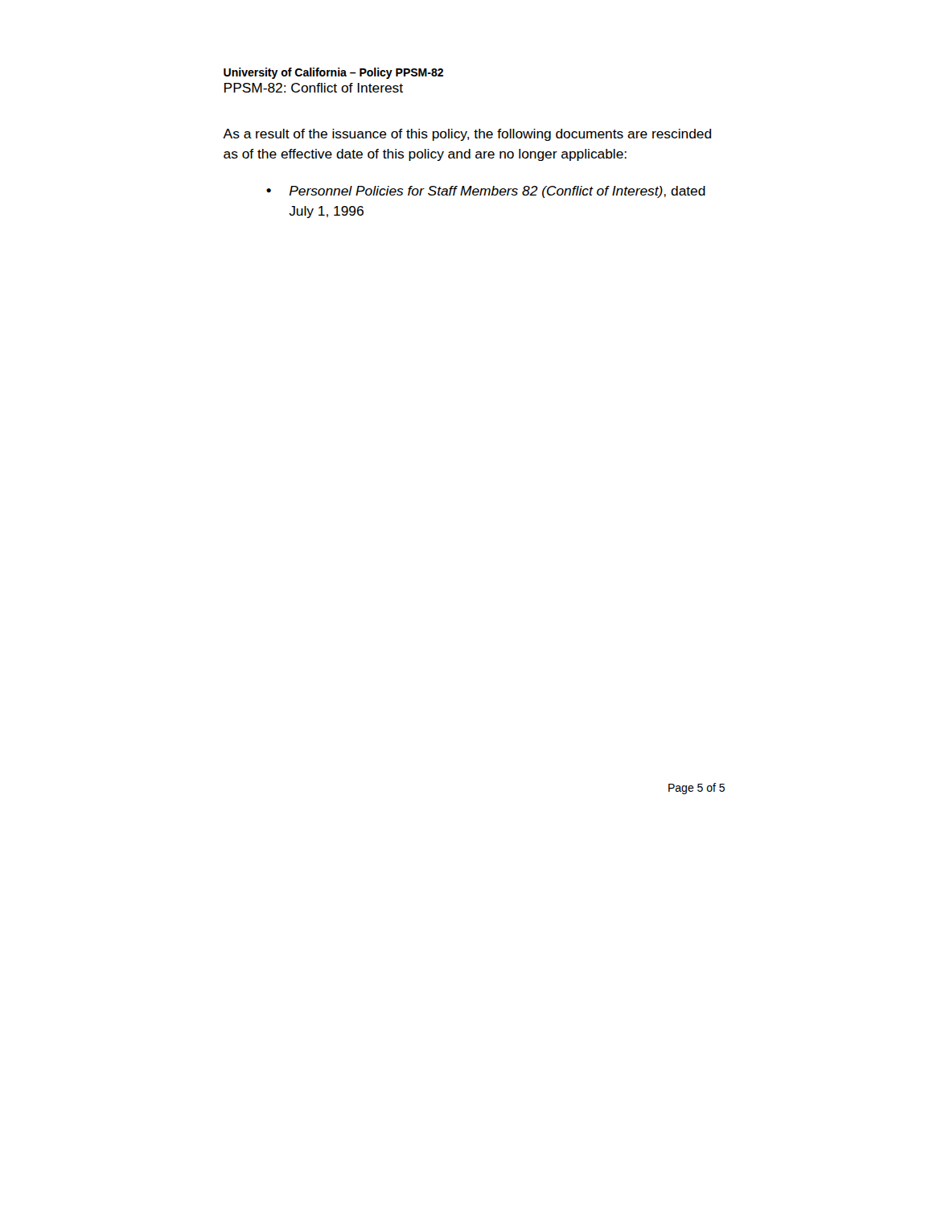University of California – Policy PPSM-82
PPSM-82: Conflict of Interest
As a result of the issuance of this policy, the following documents are rescinded as of the effective date of this policy and are no longer applicable:
Personnel Policies for Staff Members 82 (Conflict of Interest), dated July 1, 1996
Page 5 of 5